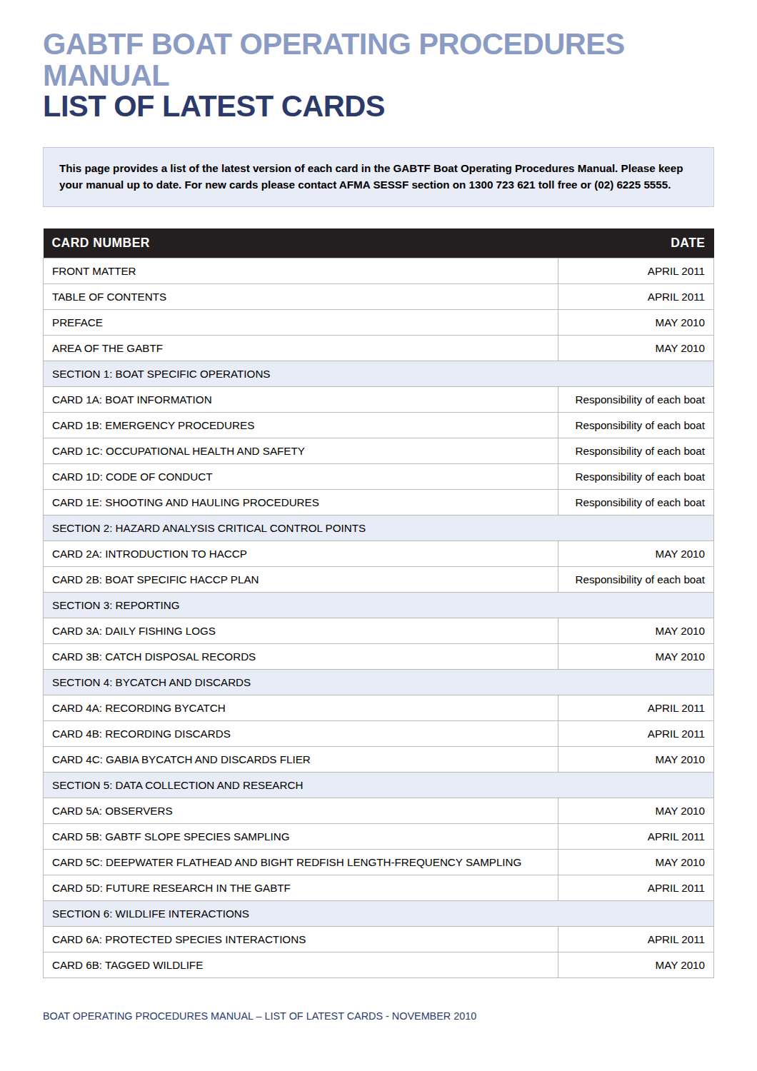GABTF BOAT OPERATING PROCEDURES MANUAL LIST OF LATEST CARDS
This page provides a list of the latest version of each card in the GABTF Boat Operating Procedures Manual. Please keep your manual up to date. For new cards please contact AFMA SESSF section on 1300 723 621 toll free or (02) 6225 5555.
| CARD NUMBER | DATE |
| --- | --- |
| FRONT MATTER | APRIL 2011 |
| TABLE OF CONTENTS | APRIL 2011 |
| PREFACE | MAY 2010 |
| AREA OF THE GABTF | MAY 2010 |
| SECTION 1: BOAT SPECIFIC OPERATIONS |
| CARD 1A: BOAT INFORMATION | Responsibility of each boat |
| CARD 1B: EMERGENCY PROCEDURES | Responsibility of each boat |
| CARD 1C: OCCUPATIONAL HEALTH AND SAFETY | Responsibility of each boat |
| CARD 1D: CODE OF CONDUCT | Responsibility of each boat |
| CARD 1E: SHOOTING AND HAULING PROCEDURES | Responsibility of each boat |
| SECTION 2: HAZARD ANALYSIS CRITICAL CONTROL POINTS |
| CARD 2A: INTRODUCTION TO HACCP | MAY 2010 |
| CARD 2B: BOAT SPECIFIC HACCP PLAN | Responsibility of each boat |
| SECTION 3: REPORTING |
| CARD 3A: DAILY FISHING LOGS | MAY 2010 |
| CARD 3B: CATCH DISPOSAL RECORDS | MAY 2010 |
| SECTION 4: BYCATCH AND DISCARDS |
| CARD 4A: RECORDING BYCATCH | APRIL 2011 |
| CARD 4B: RECORDING DISCARDS | APRIL 2011 |
| CARD 4C: GABIA BYCATCH AND DISCARDS FLIER | MAY 2010 |
| SECTION 5: DATA COLLECTION AND RESEARCH |
| CARD 5A: OBSERVERS | MAY 2010 |
| CARD 5B: GABTF SLOPE SPECIES SAMPLING | APRIL 2011 |
| CARD 5C: DEEPWATER FLATHEAD AND BIGHT REDFISH LENGTH-FREQUENCY SAMPLING | MAY 2010 |
| CARD 5D: FUTURE RESEARCH IN THE GABTF | APRIL 2011 |
| SECTION 6: WILDLIFE INTERACTIONS |
| CARD 6A: PROTECTED SPECIES INTERACTIONS | APRIL 2011 |
| CARD 6B: TAGGED WILDLIFE | MAY 2010 |
BOAT OPERATING PROCEDURES MANUAL – LIST OF LATEST CARDS - NOVEMBER 2010